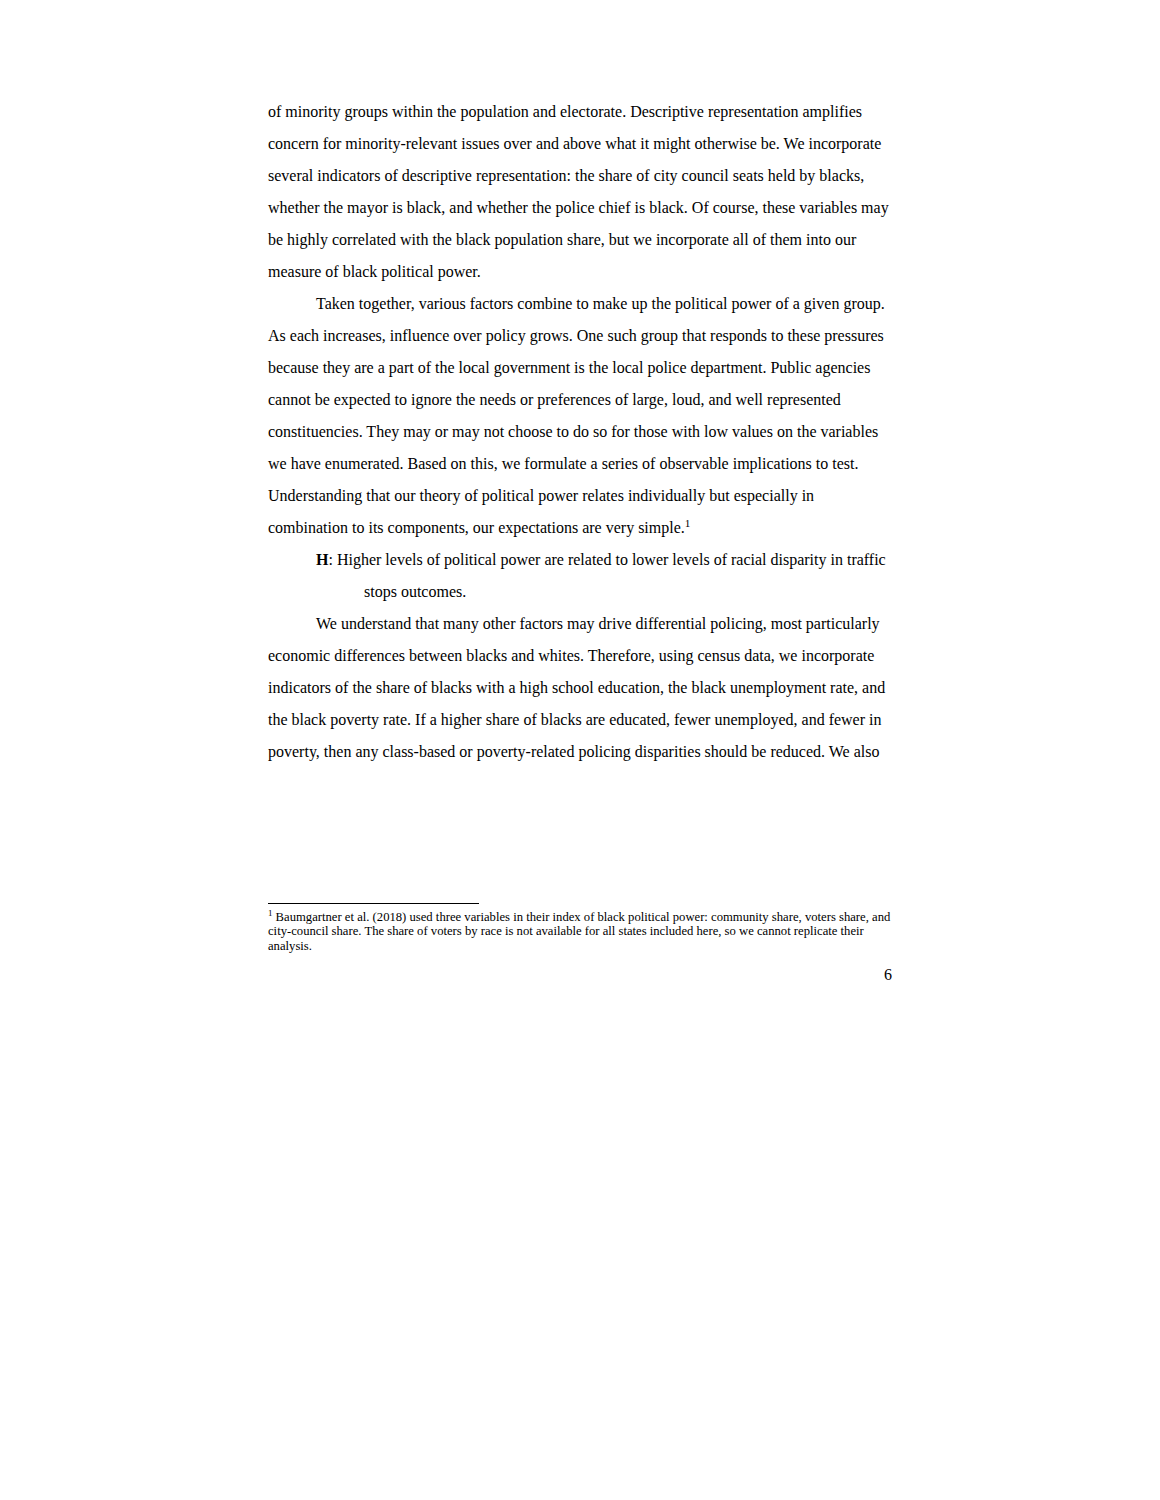of minority groups within the population and electorate. Descriptive representation amplifies concern for minority-relevant issues over and above what it might otherwise be. We incorporate several indicators of descriptive representation: the share of city council seats held by blacks, whether the mayor is black, and whether the police chief is black. Of course, these variables may be highly correlated with the black population share, but we incorporate all of them into our measure of black political power.
Taken together, various factors combine to make up the political power of a given group. As each increases, influence over policy grows. One such group that responds to these pressures because they are a part of the local government is the local police department. Public agencies cannot be expected to ignore the needs or preferences of large, loud, and well represented constituencies. They may or may not choose to do so for those with low values on the variables we have enumerated. Based on this, we formulate a series of observable implications to test. Understanding that our theory of political power relates individually but especially in combination to its components, our expectations are very simple.1
H: Higher levels of political power are related to lower levels of racial disparity in traffic stops outcomes.
We understand that many other factors may drive differential policing, most particularly economic differences between blacks and whites. Therefore, using census data, we incorporate indicators of the share of blacks with a high school education, the black unemployment rate, and the black poverty rate. If a higher share of blacks are educated, fewer unemployed, and fewer in poverty, then any class-based or poverty-related policing disparities should be reduced. We also
1 Baumgartner et al. (2018) used three variables in their index of black political power: community share, voters share, and city-council share. The share of voters by race is not available for all states included here, so we cannot replicate their analysis.
6